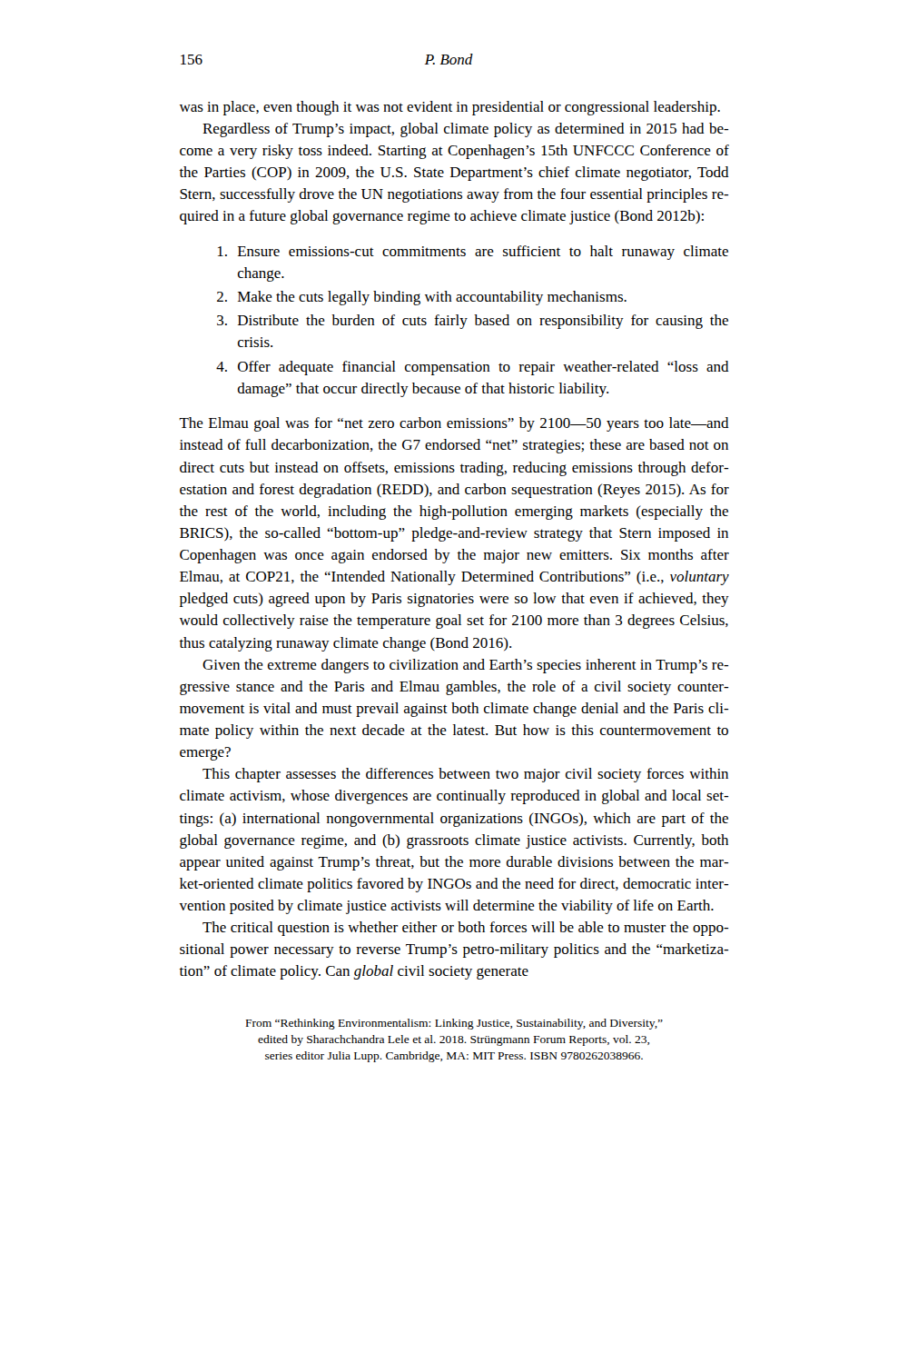156 P. Bond
was in place, even though it was not evident in presidential or congressional leadership.
Regardless of Trump’s impact, global climate policy as determined in 2015 had become a very risky toss indeed. Starting at Copenhagen’s 15th UNFCCC Conference of the Parties (COP) in 2009, the U.S. State Department’s chief climate negotiator, Todd Stern, successfully drove the UN negotiations away from the four essential principles required in a future global governance regime to achieve climate justice (Bond 2012b):
Ensure emissions-cut commitments are sufficient to halt runaway climate change.
Make the cuts legally binding with accountability mechanisms.
Distribute the burden of cuts fairly based on responsibility for causing the crisis.
Offer adequate financial compensation to repair weather-related “loss and damage” that occur directly because of that historic liability.
The Elmau goal was for “net zero carbon emissions” by 2100—50 years too late—and instead of full decarbonization, the G7 endorsed “net” strategies; these are based not on direct cuts but instead on offsets, emissions trading, reducing emissions through deforestation and forest degradation (REDD), and carbon sequestration (Reyes 2015). As for the rest of the world, including the high-pollution emerging markets (especially the BRICS), the so-called “bottom-up” pledge-and-review strategy that Stern imposed in Copenhagen was once again endorsed by the major new emitters. Six months after Elmau, at COP21, the “Intended Nationally Determined Contributions” (i.e., voluntary pledged cuts) agreed upon by Paris signatories were so low that even if achieved, they would collectively raise the temperature goal set for 2100 more than 3 degrees Celsius, thus catalyzing runaway climate change (Bond 2016).
Given the extreme dangers to civilization and Earth’s species inherent in Trump’s regressive stance and the Paris and Elmau gambles, the role of a civil society countermovement is vital and must prevail against both climate change denial and the Paris climate policy within the next decade at the latest. But how is this countermovement to emerge?
This chapter assesses the differences between two major civil society forces within climate activism, whose divergences are continually reproduced in global and local settings: (a) international nongovernmental organizations (INGOs), which are part of the global governance regime, and (b) grassroots climate justice activists. Currently, both appear united against Trump’s threat, but the more durable divisions between the market-oriented climate politics favored by INGOs and the need for direct, democratic intervention posited by climate justice activists will determine the viability of life on Earth.
The critical question is whether either or both forces will be able to muster the oppositional power necessary to reverse Trump’s petro-military politics and the “marketization” of climate policy. Can global civil society generate
From “Rethinking Environmentalism: Linking Justice, Sustainability, and Diversity,”
edited by Sharachchandra Lele et al. 2018. Strüngmann Forum Reports, vol. 23,
series editor Julia Lupp. Cambridge, MA: MIT Press. ISBN 9780262038966.